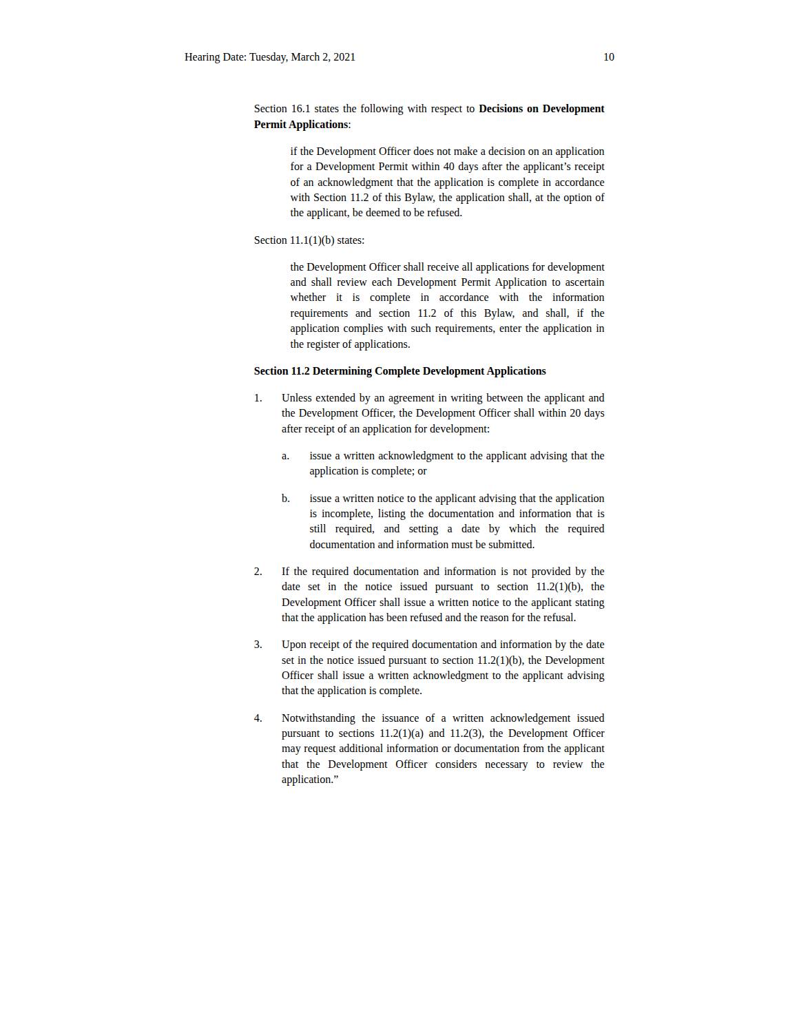Hearing Date: Tuesday, March 2, 2021 10
Section 16.1 states the following with respect to Decisions on Development Permit Applications:
if the Development Officer does not make a decision on an application for a Development Permit within 40 days after the applicant’s receipt of an acknowledgment that the application is complete in accordance with Section 11.2 of this Bylaw, the application shall, at the option of the applicant, be deemed to be refused.
Section 11.1(1)(b) states:
the Development Officer shall receive all applications for development and shall review each Development Permit Application to ascertain whether it is complete in accordance with the information requirements and section 11.2 of this Bylaw, and shall, if the application complies with such requirements, enter the application in the register of applications.
Section 11.2 Determining Complete Development Applications
Unless extended by an agreement in writing between the applicant and the Development Officer, the Development Officer shall within 20 days after receipt of an application for development:
issue a written acknowledgment to the applicant advising that the application is complete; or
issue a written notice to the applicant advising that the application is incomplete, listing the documentation and information that is still required, and setting a date by which the required documentation and information must be submitted.
If the required documentation and information is not provided by the date set in the notice issued pursuant to section 11.2(1)(b), the Development Officer shall issue a written notice to the applicant stating that the application has been refused and the reason for the refusal.
Upon receipt of the required documentation and information by the date set in the notice issued pursuant to section 11.2(1)(b), the Development Officer shall issue a written acknowledgment to the applicant advising that the application is complete.
Notwithstanding the issuance of a written acknowledgement issued pursuant to sections 11.2(1)(a) and 11.2(3), the Development Officer may request additional information or documentation from the applicant that the Development Officer considers necessary to review the application.”